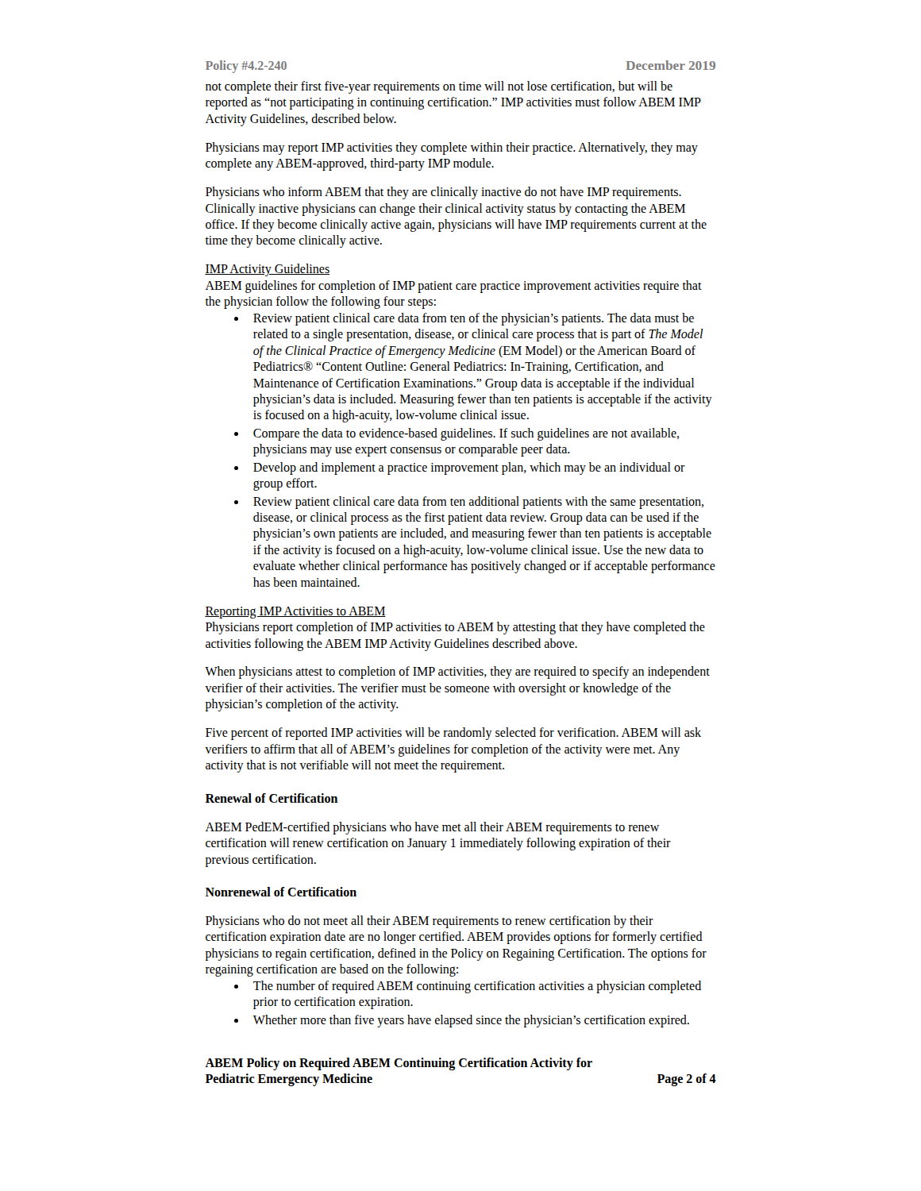Policy #4.2-240 December 2019
not complete their first five-year requirements on time will not lose certification, but will be reported as “not participating in continuing certification.” IMP activities must follow ABEM IMP Activity Guidelines, described below.
Physicians may report IMP activities they complete within their practice. Alternatively, they may complete any ABEM-approved, third-party IMP module.
Physicians who inform ABEM that they are clinically inactive do not have IMP requirements. Clinically inactive physicians can change their clinical activity status by contacting the ABEM office. If they become clinically active again, physicians will have IMP requirements current at the time they become clinically active.
IMP Activity Guidelines
ABEM guidelines for completion of IMP patient care practice improvement activities require that the physician follow the following four steps:
Review patient clinical care data from ten of the physician’s patients. The data must be related to a single presentation, disease, or clinical care process that is part of The Model of the Clinical Practice of Emergency Medicine (EM Model) or the American Board of Pediatrics® “Content Outline: General Pediatrics: In-Training, Certification, and Maintenance of Certification Examinations.” Group data is acceptable if the individual physician’s data is included. Measuring fewer than ten patients is acceptable if the activity is focused on a high-acuity, low-volume clinical issue.
Compare the data to evidence-based guidelines. If such guidelines are not available, physicians may use expert consensus or comparable peer data.
Develop and implement a practice improvement plan, which may be an individual or group effort.
Review patient clinical care data from ten additional patients with the same presentation, disease, or clinical process as the first patient data review. Group data can be used if the physician’s own patients are included, and measuring fewer than ten patients is acceptable if the activity is focused on a high-acuity, low-volume clinical issue. Use the new data to evaluate whether clinical performance has positively changed or if acceptable performance has been maintained.
Reporting IMP Activities to ABEM
Physicians report completion of IMP activities to ABEM by attesting that they have completed the activities following the ABEM IMP Activity Guidelines described above.
When physicians attest to completion of IMP activities, they are required to specify an independent verifier of their activities. The verifier must be someone with oversight or knowledge of the physician’s completion of the activity.
Five percent of reported IMP activities will be randomly selected for verification. ABEM will ask verifiers to affirm that all of ABEM’s guidelines for completion of the activity were met. Any activity that is not verifiable will not meet the requirement.
Renewal of Certification
ABEM PedEM-certified physicians who have met all their ABEM requirements to renew certification will renew certification on January 1 immediately following expiration of their previous certification.
Nonrenewal of Certification
Physicians who do not meet all their ABEM requirements to renew certification by their certification expiration date are no longer certified. ABEM provides options for formerly certified physicians to regain certification, defined in the Policy on Regaining Certification. The options for regaining certification are based on the following:
The number of required ABEM continuing certification activities a physician completed prior to certification expiration.
Whether more than five years have elapsed since the physician’s certification expired.
ABEM Policy on Required ABEM Continuing Certification Activity for
Pediatric Emergency Medicine
Page 2 of 4